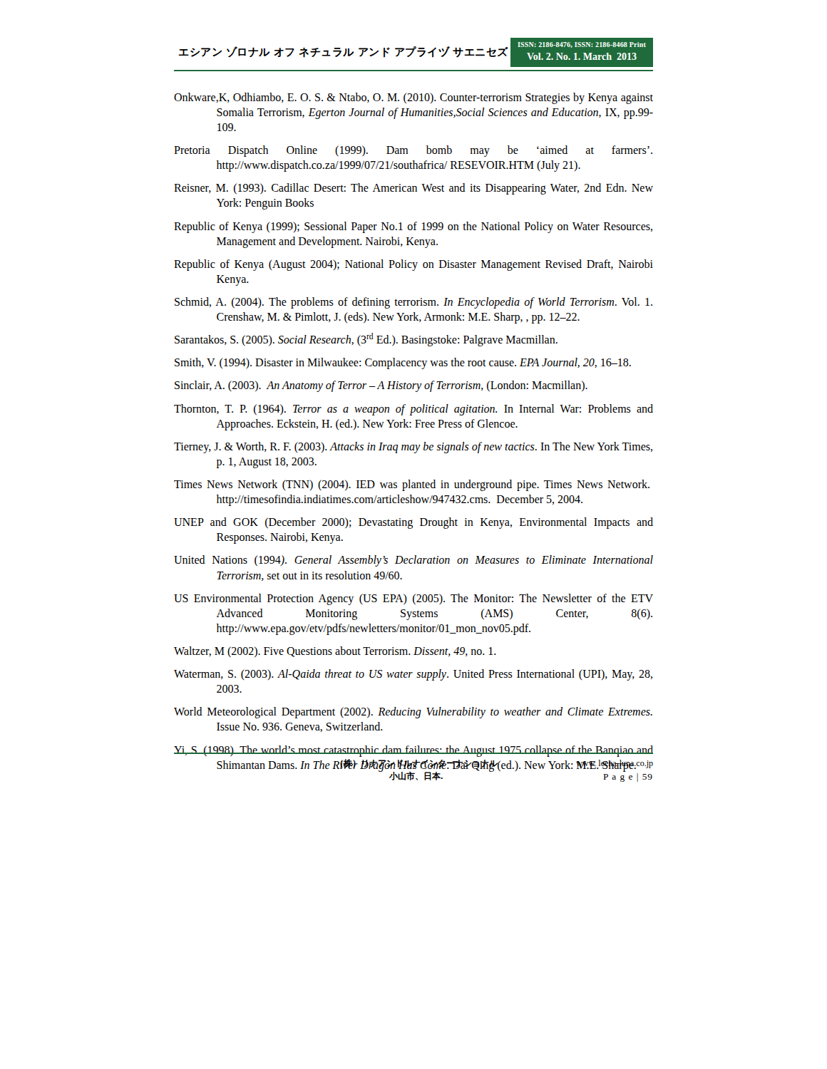エシアン ゾロナル オフ ネチュラル アンド アプライヅ サエニセズ
ISSN: 2186-8476, ISSN: 2186-8468 Print
Vol. 2. No. 1. March 2013
Onkware,K, Odhiambo, E. O. S. & Ntabo, O. M. (2010). Counter-terrorism Strategies by Kenya against Somalia Terrorism, Egerton Journal of Humanities,Social Sciences and Education, IX, pp.99-109.
Pretoria Dispatch Online (1999). Dam bomb may be ‘aimed at farmers’. http://www.dispatch.co.za/1999/07/21/southafrica/ RESEVOIR.HTM (July 21).
Reisner, M. (1993). Cadillac Desert: The American West and its Disappearing Water, 2nd Edn. New York: Penguin Books
Republic of Kenya (1999); Sessional Paper No.1 of 1999 on the National Policy on Water Resources, Management and Development. Nairobi, Kenya.
Republic of Kenya (August 2004); National Policy on Disaster Management Revised Draft, Nairobi Kenya.
Schmid, A. (2004). The problems of defining terrorism. In Encyclopedia of World Terrorism. Vol. 1. Crenshaw, M. & Pimlott, J. (eds). New York, Armonk: M.E. Sharp, , pp. 12–22.
Sarantakos, S. (2005). Social Research, (3rd Ed.). Basingstoke: Palgrave Macmillan.
Smith, V. (1994). Disaster in Milwaukee: Complacency was the root cause. EPA Journal, 20, 16–18.
Sinclair, A. (2003). An Anatomy of Terror – A History of Terrorism, (London: Macmillan).
Thornton, T. P. (1964). Terror as a weapon of political agitation. In Internal War: Problems and Approaches. Eckstein, H. (ed.). New York: Free Press of Glencoe.
Tierney, J. & Worth, R. F. (2003). Attacks in Iraq may be signals of new tactics. In The New York Times, p. 1, August 18, 2003.
Times News Network (TNN) (2004). IED was planted in underground pipe. Times News Network. http://timesofindia.indiatimes.com/articleshow/947432.cms. December 5, 2004.
UNEP and GOK (December 2000); Devastating Drought in Kenya, Environmental Impacts and Responses. Nairobi, Kenya.
United Nations (1994). General Assembly’s Declaration on Measures to Eliminate International Terrorism, set out in its resolution 49/60.
US Environmental Protection Agency (US EPA) (2005). The Monitor: The Newsletter of the ETV Advanced Monitoring Systems (AMS) Center, 8(6). http://www.epa.gov/etv/pdfs/newletters/monitor/01_mon_nov05.pdf.
Waltzer, M (2002). Five Questions about Terrorism. Dissent, 49, no. 1.
Waterman, S. (2003). Al-Qaida threat to US water supply. United Press International (UPI), May, 28, 2003.
World Meteorological Department (2002). Reducing Vulnerability to weather and Climate Extremes. Issue No. 936. Geneva, Switzerland.
Yi, S. (1998). The world’s most catastrophic dam failures: the August 1975 collapse of the Banqiao and Shimantan Dams. In The River Dragon Has Come. Dai Qing (ed.). New York: M.E. Sharpe.
（株）リナアンドルナインターナショナル
小山市、日本.
www. leena-luna.co.jp
P a g e | 59